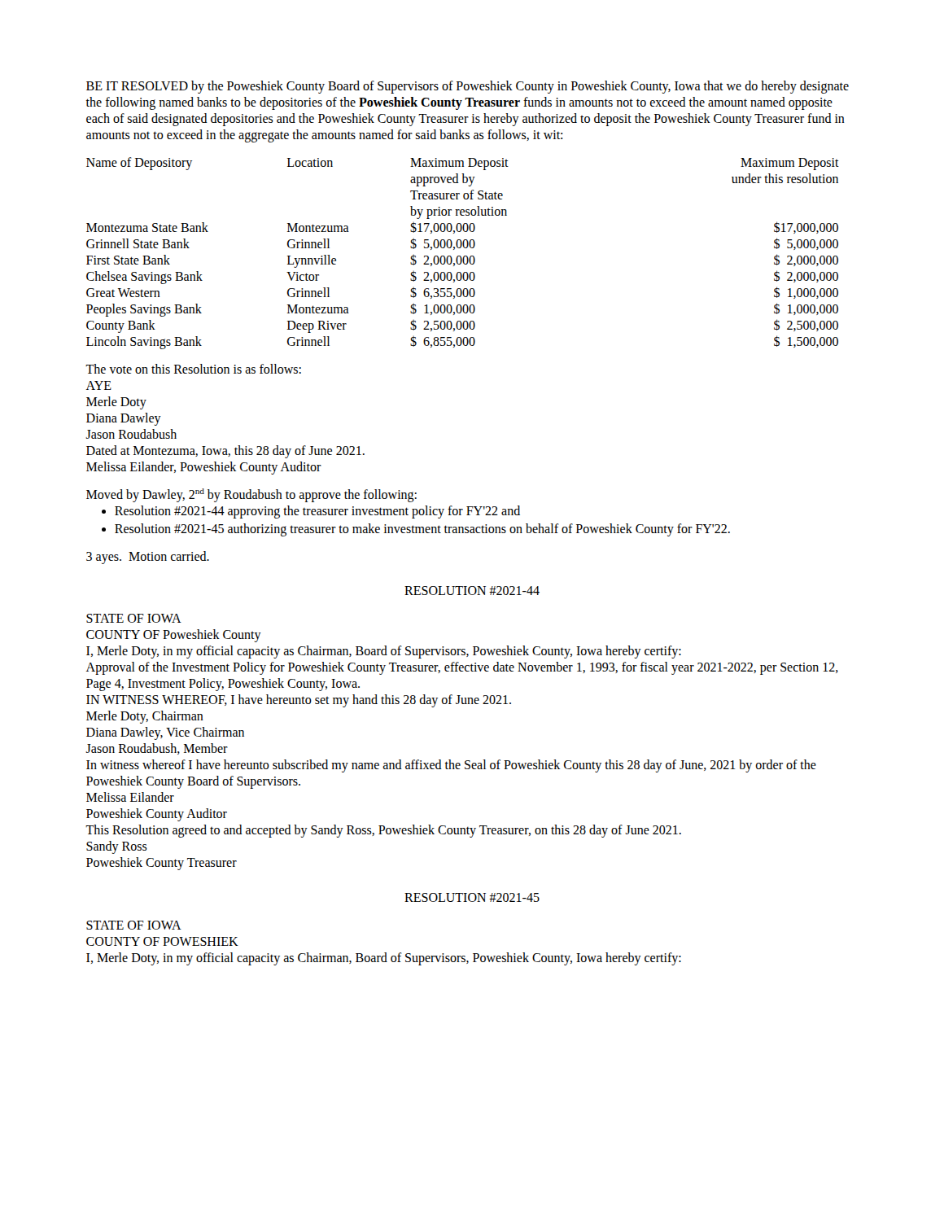BE IT RESOLVED by the Poweshiek County Board of Supervisors of Poweshiek County in Poweshiek County, Iowa that we do hereby designate the following named banks to be depositories of the Poweshiek County Treasurer funds in amounts not to exceed the amount named opposite each of said designated depositories and the Poweshiek County Treasurer is hereby authorized to deposit the Poweshiek County Treasurer fund in amounts not to exceed in the aggregate the amounts named for said banks as follows, it wit:
| Name of Depository | Location | Maximum Deposit | Maximum Deposit |
| --- | --- | --- | --- |
| | | approved by | under this resolution |
| | | Treasurer of State | |
| | | by prior resolution | |
| Montezuma State Bank | Montezuma | $17,000,000 | $17,000,000 |
| Grinnell State Bank | Grinnell | $ 5,000,000 | $ 5,000,000 |
| First State Bank | Lynnville | $ 2,000,000 | $ 2,000,000 |
| Chelsea Savings Bank | Victor | $ 2,000,000 | $ 2,000,000 |
| Great Western | Grinnell | $ 6,355,000 | $ 1,000,000 |
| Peoples Savings Bank | Montezuma | $ 1,000,000 | $ 1,000,000 |
| County Bank | Deep River | $ 2,500,000 | $ 2,500,000 |
| Lincoln Savings Bank | Grinnell | $ 6,855,000 | $ 1,500,000 |
The vote on this Resolution is as follows:
AYE
Merle Doty
Diana Dawley
Jason Roudabush
Dated at Montezuma, Iowa, this 28 day of June 2021.
Melissa Eilander, Poweshiek County Auditor
Moved by Dawley, 2nd by Roudabush to approve the following:
Resolution #2021-44 approving the treasurer investment policy for FY'22 and
Resolution #2021-45 authorizing treasurer to make investment transactions on behalf of Poweshiek County for FY'22.
3 ayes. Motion carried.
RESOLUTION #2021-44
STATE OF IOWA
COUNTY OF Poweshiek County
I, Merle Doty, in my official capacity as Chairman, Board of Supervisors, Poweshiek County, Iowa hereby certify:
Approval of the Investment Policy for Poweshiek County Treasurer, effective date November 1, 1993, for fiscal year 2021-2022, per Section 12, Page 4, Investment Policy, Poweshiek County, Iowa.
IN WITNESS WHEREOF, I have hereunto set my hand this 28 day of June 2021.
Merle Doty, Chairman
Diana Dawley, Vice Chairman
Jason Roudabush, Member
In witness whereof I have hereunto subscribed my name and affixed the Seal of Poweshiek County this 28 day of June, 2021 by order of the Poweshiek County Board of Supervisors.
Melissa Eilander
Poweshiek County Auditor
This Resolution agreed to and accepted by Sandy Ross, Poweshiek County Treasurer, on this 28 day of June 2021.
Sandy Ross
Poweshiek County Treasurer
RESOLUTION #2021-45
STATE OF IOWA
COUNTY OF POWESHIEK
I, Merle Doty, in my official capacity as Chairman, Board of Supervisors, Poweshiek County, Iowa hereby certify: